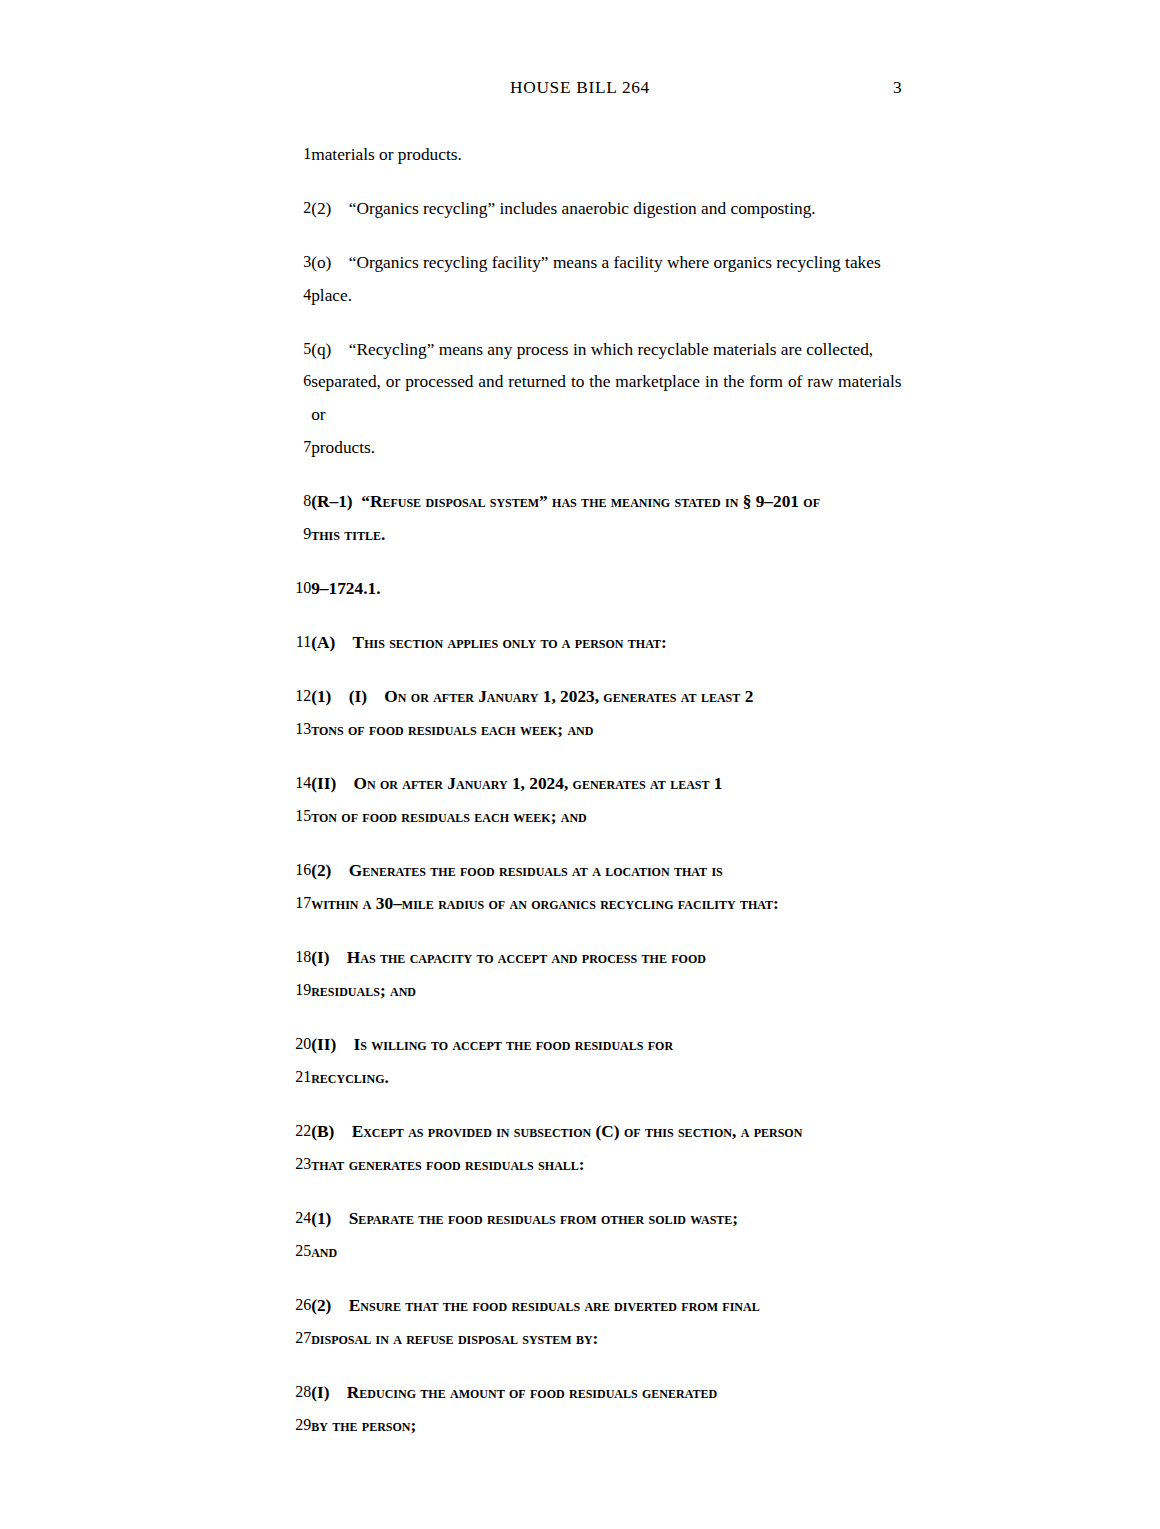HOUSE BILL 264 3
| 1 | materials or products. |
| 2 | (2) “Organics recycling” includes anaerobic digestion and composting. |
| 3 | (o) “Organics recycling facility” means a facility where organics recycling takes |
| 4 | place. |
| 5 | (q) “Recycling” means any process in which recyclable materials are collected, |
| 6 | separated, or processed and returned to the marketplace in the form of raw materials or |
| 7 | products. |
| 8 | (R–1) “Refuse disposal system” has the meaning stated in § 9–201 of |
| 9 | this title. |
| 10 | 9–1724.1. |
| 11 | (A) This section applies only to a person that: |
| 12 | (1) (I) On or after January 1, 2023, generates at least 2 |
| 13 | tons of food residuals each week; and |
| 14 | (II) On or after January 1, 2024, generates at least 1 |
| 15 | ton of food residuals each week; and |
| 16 | (2) Generates the food residuals at a location that is |
| 17 | within a 30–mile radius of an organics recycling facility that: |
| 18 | (I) Has the capacity to accept and process the food |
| 19 | residuals; and |
| 20 | (II) Is willing to accept the food residuals for |
| 21 | recycling. |
| 22 | (B) Except as provided in subsection (C) of this section, a person |
| 23 | that generates food residuals shall: |
| 24 | (1) Separate the food residuals from other solid waste; |
| 25 | and |
| 26 | (2) Ensure that the food residuals are diverted from final |
| 27 | disposal in a refuse disposal system by: |
| 28 | (I) Reducing the amount of food residuals generated |
| 29 | by the person; |